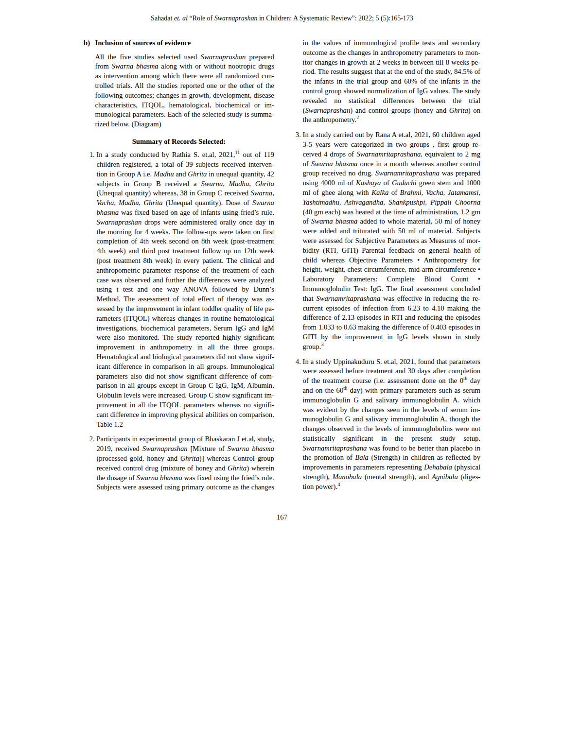Sahadat et. al “Role of Swarnaprashan in Children: A Systematic Review”: 2022; 5 (5):165-173
b) Inclusion of sources of evidence
All the five studies selected used Swarnaprashan prepared from Swarna bhasma along with or without nootropic drugs as intervention among which there were all randomized controlled trials. All the studies reported one or the other of the following outcomes; changes in growth, development, disease characteristics, ITQOL, hematological, biochemical or immunological parameters. Each of the selected study is summarized below. (Diagram)
Summary of Records Selected:
In a study conducted by Rathia S. et.al, 2021,11 out of 119 children registered, a total of 39 subjects received intervention in Group A i.e. Madhu and Ghrita in unequal quantity, 42 subjects in Group B received a Swarna, Madhu, Ghrita (Unequal quantity) whereas, 38 in Group C received Swarna, Vacha, Madhu, Ghrita (Unequal quantity). Dose of Swarna bhasma was fixed based on age of infants using fried’s rule. Swarnaprashan drops were administered orally once day in the morning for 4 weeks. The follow-ups were taken on first completion of 4th week second on 8th week (post-treatment 4th week) and third post treatment follow up on 12th week (post treatment 8th week) in every patient. The clinical and anthropometric parameter response of the treatment of each case was observed and further the differences were analyzed using t test and one way ANOVA followed by Dunn’s Method. The assessment of total effect of therapy was assessed by the improvement in infant toddler quality of life parameters (ITQOL) whereas changes in routine hematological investigations, biochemical parameters, Serum IgG and IgM were also monitored. The study reported highly significant improvement in anthropometry in all the three groups. Hematological and biological parameters did not show significant difference in comparison in all groups. Immunological parameters also did not show significant difference of comparison in all groups except in Group C IgG, IgM, Albumin, Globulin levels were increased. Group C show significant improvement in all the ITQOL parameters whereas no significant difference in improving physical abilities on comparison. Table 1,2
Participants in experimental group of Bhaskaran J et.al, study, 2019, received Swarnaprashan [Mixture of Swarna bhasma (processed gold, honey and Ghrita)] whereas Control group received control drug (mixture of honey and Ghrita) wherein the dosage of Swarna bhasma was fixed using the fried’s rule. Subjects were assessed using primary outcome as the changes in the values of immunological profile tests and secondary outcome as the changes in anthropometry parameters to monitor changes in growth at 2 weeks in between till 8 weeks period. The results suggest that at the end of the study, 84.5% of the infants in the trial group and 60% of the infants in the control group showed normalization of IgG values. The study revealed no statistical differences between the trial (Swarnaprashan) and control groups (honey and Ghrita) on the anthropometry.2
In a study carried out by Rana A et.al, 2021, 60 children aged 3-5 years were categorized in two groups , first group received 4 drops of Swarnamritaprashana, equivalent to 2 mg of Swarna bhasma once in a month whereas another control group received no drug. Swarnamritaprashana was prepared using 4000 ml of Kashaya of Guduchi green stem and 1000 ml of ghee along with Kalka of Brahmi, Vacha, Jatamamsi, Yashtimadhu, Ashvagandha, Shankpushpi, Pippali Choorna (40 gm each) was heated at the time of administration, 1.2 gm of Swarna bhasma added to whole material, 50 ml of honey were added and triturated with 50 ml of material. Subjects were assessed for Subjective Parameters as Measures of morbidity (RTI, GITI) Parental feedback on general health of child whereas Objective Parameters • Anthropometry for height, weight, chest circumference, mid-arm circumference • Laboratory Parameters: Complete Blood Count • Immunoglobulin Test: IgG. The final assessment concluded that Swarnamritaprashana was effective in reducing the recurrent episodes of infection from 6.23 to 4.10 making the difference of 2.13 episodes in RTI and reducing the episodes from 1.033 to 0.63 making the difference of 0.403 episodes in GITI by the improvement in IgG levels shown in study group.3
In a study Uppinakuduru S. et.al, 2021, found that parameters were assessed before treatment and 30 days after completion of the treatment course (i.e. assessment done on the 0th day and on the 60th day) with primary parameters such as serum immunoglobulin G and salivary immunoglobulin A. which was evident by the changes seen in the levels of serum immunoglobulin G and salivary immunoglobulin A, though the changes observed in the levels of immunoglobulins were not statistically significant in the present study setup. Swarnamritaprashana was found to be better than placebo in the promotion of Bala (Strength) in children as reflected by improvements in parameters representing Dehabala (physical strength), Manobala (mental strength), and Agnibala (digestion power).4
167